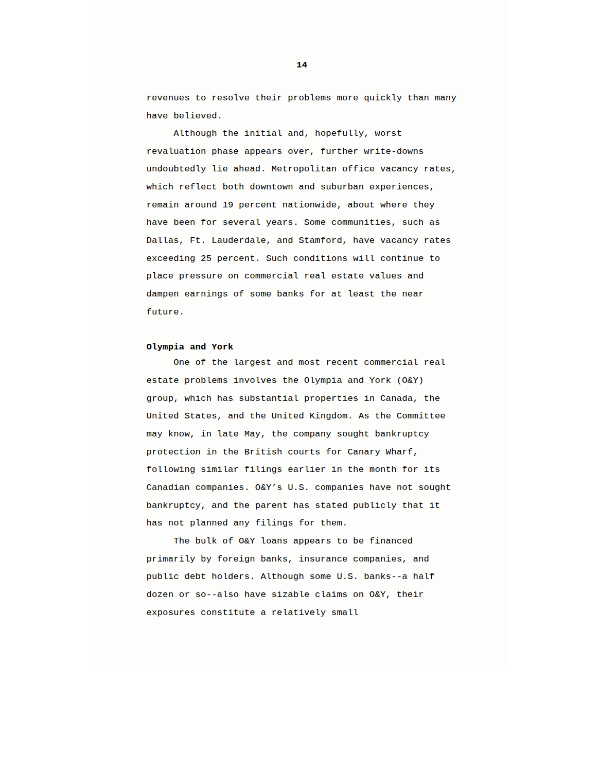14
revenues to resolve their problems more quickly than many have believed.
Although the initial and, hopefully, worst revaluation phase appears over, further write-downs undoubtedly lie ahead. Metropolitan office vacancy rates, which reflect both downtown and suburban experiences, remain around 19 percent nationwide, about where they have been for several years. Some communities, such as Dallas, Ft. Lauderdale, and Stamford, have vacancy rates exceeding 25 percent. Such conditions will continue to place pressure on commercial real estate values and dampen earnings of some banks for at least the near future.
Olympia and York
One of the largest and most recent commercial real estate problems involves the Olympia and York (O&Y) group, which has substantial properties in Canada, the United States, and the United Kingdom. As the Committee may know, in late May, the company sought bankruptcy protection in the British courts for Canary Wharf, following similar filings earlier in the month for its Canadian companies. O&Y’s U.S. companies have not sought bankruptcy, and the parent has stated publicly that it has not planned any filings for them.
The bulk of O&Y loans appears to be financed primarily by foreign banks, insurance companies, and public debt holders. Although some U.S. banks--a half dozen or so--also have sizable claims on O&Y, their exposures constitute a relatively small